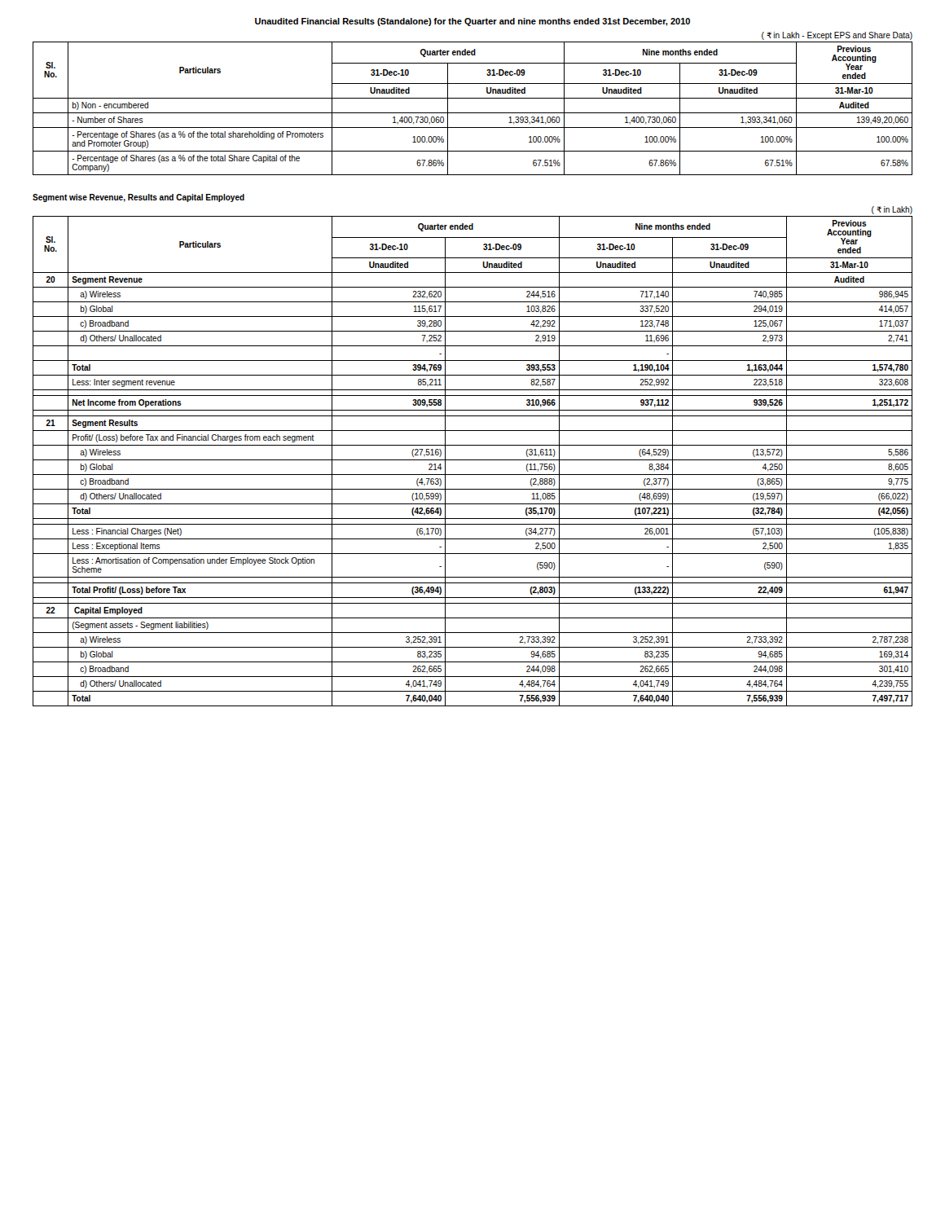Unaudited Financial Results (Standalone) for the Quarter and nine months ended 31st December, 2010
( ₹ in Lakh - Except EPS and Share Data)
| Sl. No. | Particulars | Quarter ended | Nine months ended | Previous Accounting Year ended |
| --- | --- | --- | --- | --- |
| 31-Dec-10 | 31-Dec-09 | 31-Dec-10 | 31-Dec-09 |
| Unaudited | Unaudited | Unaudited | Unaudited | 31-Mar-10 |
| | b) Non - encumbered | | | | | Audited |
| | - Number of Shares | 1,400,730,060 | 1,393,341,060 | 1,400,730,060 | 1,393,341,060 | 139,49,20,060 |
| | - Percentage of Shares (as a % of the total shareholding of Promoters and Promoter Group) | 100.00% | 100.00% | 100.00% | 100.00% | 100.00% |
| | - Percentage of Shares (as a % of the total Share Capital of the Company) | 67.86% | 67.51% | 67.86% | 67.51% | 67.58% |
Segment wise Revenue, Results and Capital Employed
( ₹ in Lakh)
| Sl. No. | Particulars | Quarter ended | Nine months ended | Previous Accounting Year ended |
| --- | --- | --- | --- | --- |
| 31-Dec-10 | 31-Dec-09 | 31-Dec-10 | 31-Dec-09 |
| Unaudited | Unaudited | Unaudited | Unaudited | 31-Mar-10 |
| 20 | Segment Revenue | | | | | Audited |
| | a) Wireless | 232,620 | 244,516 | 717,140 | 740,985 | 986,945 |
| | b) Global | 115,617 | 103,826 | 337,520 | 294,019 | 414,057 |
| | c) Broadband | 39,280 | 42,292 | 123,748 | 125,067 | 171,037 |
| | d) Others/ Unallocated | 7,252 | 2,919 | 11,696 | 2,973 | 2,741 |
| | | - | | - | | |
| | Total | 394,769 | 393,553 | 1,190,104 | 1,163,044 | 1,574,780 |
| | Less: Inter segment revenue | 85,211 | 82,587 | 252,992 | 223,518 | 323,608 |
| | Net Income from Operations | 309,558 | 310,966 | 937,112 | 939,526 | 1,251,172 |
| 21 | Segment Results | | | | | |
| | Profit/ (Loss) before Tax and Financial Charges from each segment | | | | | |
| | a) Wireless | (27,516) | (31,611) | (64,529) | (13,572) | 5,586 |
| | b) Global | 214 | (11,756) | 8,384 | 4,250 | 8,605 |
| | c) Broadband | (4,763) | (2,888) | (2,377) | (3,865) | 9,775 |
| | d) Others/ Unallocated | (10,599) | 11,085 | (48,699) | (19,597) | (66,022) |
| | Total | (42,664) | (35,170) | (107,221) | (32,784) | (42,056) |
| | Less : Financial Charges (Net) | (6,170) | (34,277) | 26,001 | (57,103) | (105,838) |
| | Less : Exceptional Items | - | 2,500 | - | 2,500 | 1,835 |
| | Less : Amortisation of Compensation under Employee Stock Option Scheme | - | (590) | - | (590) | |
| | Total Profit/ (Loss) before Tax | (36,494) | (2,803) | (133,222) | 22,409 | 61,947 |
| 22 | Capital Employed | | | | | |
| | (Segment assets - Segment liabilities) | | | | | |
| | a) Wireless | 3,252,391 | 2,733,392 | 3,252,391 | 2,733,392 | 2,787,238 |
| | b) Global | 83,235 | 94,685 | 83,235 | 94,685 | 169,314 |
| | c) Broadband | 262,665 | 244,098 | 262,665 | 244,098 | 301,410 |
| | d) Others/ Unallocated | 4,041,749 | 4,484,764 | 4,041,749 | 4,484,764 | 4,239,755 |
| | Total | 7,640,040 | 7,556,939 | 7,640,040 | 7,556,939 | 7,497,717 |